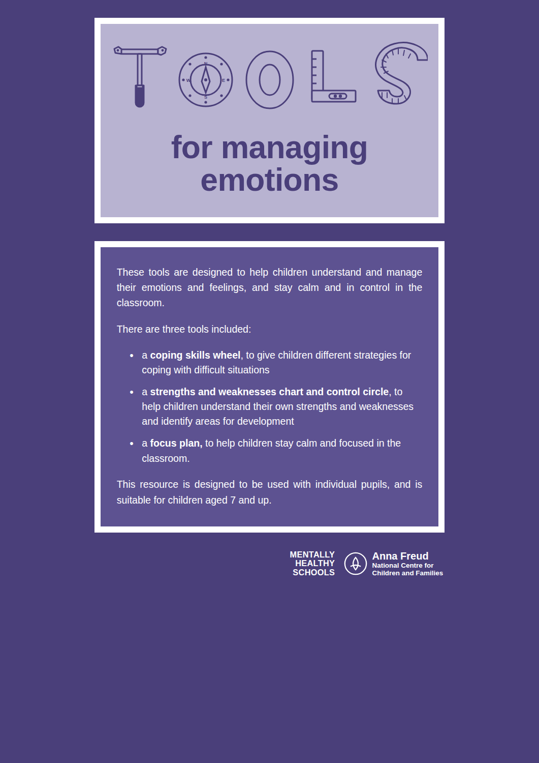N S W E
for managing
emotions
These tools are designed to help children understand and manage their emotions and feelings, and stay calm and in control in the classroom.
There are three tools included:
a coping skills wheel, to give children different strategies for coping with difficult situations
a strengths and weaknesses chart and control circle, to help children understand their own strengths and weaknesses and identify areas for development
a focus plan, to help children stay calm and focused in the classroom.
This resource is designed to be used with individual pupils, and is suitable for children aged 7 and up.
Mentally
Healthy
Schools
Anna Freud National Centre for Children and Families